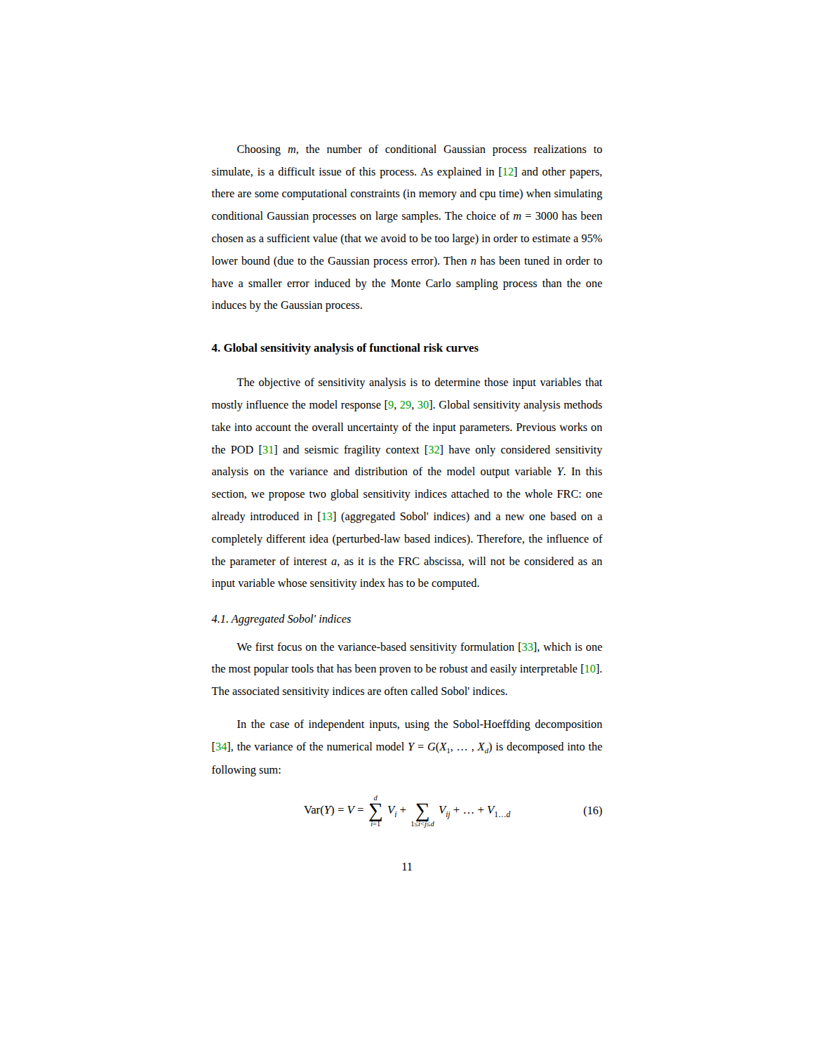Choosing m, the number of conditional Gaussian process realizations to simulate, is a difficult issue of this process. As explained in [12] and other papers, there are some computational constraints (in memory and cpu time) when simulating conditional Gaussian processes on large samples. The choice of m = 3000 has been chosen as a sufficient value (that we avoid to be too large) in order to estimate a 95% lower bound (due to the Gaussian process error). Then n has been tuned in order to have a smaller error induced by the Monte Carlo sampling process than the one induces by the Gaussian process.
4. Global sensitivity analysis of functional risk curves
The objective of sensitivity analysis is to determine those input variables that mostly influence the model response [9, 29, 30]. Global sensitivity analysis methods take into account the overall uncertainty of the input parameters. Previous works on the POD [31] and seismic fragility context [32] have only considered sensitivity analysis on the variance and distribution of the model output variable Y. In this section, we propose two global sensitivity indices attached to the whole FRC: one already introduced in [13] (aggregated Sobol' indices) and a new one based on a completely different idea (perturbed-law based indices). Therefore, the influence of the parameter of interest a, as it is the FRC abscissa, will not be considered as an input variable whose sensitivity index has to be computed.
4.1. Aggregated Sobol' indices
We first focus on the variance-based sensitivity formulation [33], which is one the most popular tools that has been proven to be robust and easily interpretable [10]. The associated sensitivity indices are often called Sobol' indices.
In the case of independent inputs, using the Sobol-Hoeffding decomposition [34], the variance of the numerical model Y = G(X1, … , Xd) is decomposed into the following sum:
Var(Y) = V = d ∑ i=1 Vi + ∑ 1≤i<j≤d Vij + … + V1…d (16)
11